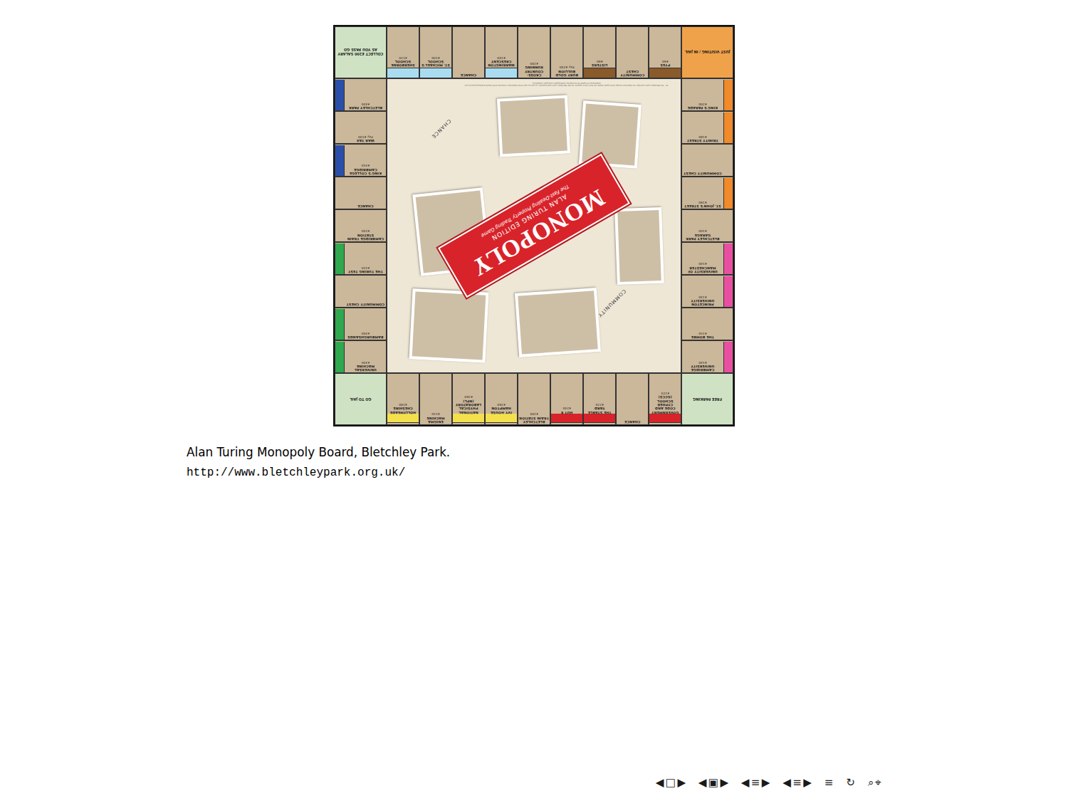Collect ₤200 Salary as you pass GO
Just Visiting / In Jail
Free Parking
Go To Jail
Pyes₤60
Community Chest
Listers₤60
Bury Gold Bullion Pay ₤200
Cross-Country Running₤200
Warrington Crescent₤100
Chance
St. Michael's School₤100
Sherborne School₤120
Cambridge University₤140
The Bombe₤150
Princeton University₤140
University of Manchester₤140
Bletchley Park Garage₤100
St. John's Street₤180
Community Chest
Trinity Street₤180
King's Parade₤200
Government Code and Cypher School (GCCS)₤220
Chance
The Stable Yard₤220
Hut 8₤240
Bletchley Train Station₤200
Ivy House Hampton₤260
National Physical Laboratory (NPL)₤260
Enigma Machine₤150
Hollymeade Cheshire₤280
Universal Machine₤300
Bamburghsands₤300
Community Chest
The Turing Test₤320
Cambridge Train Station₤200
Chance
King's College Cambridge₤350
War Tax Pay ₤100
Bletchley Park₤400
Community Chest Chance
MONOPOLY Alan Turing Edition The Fast-Dealing Property Trading Game
CE The Monopoly name and logo, the distinctive design of the game board, the four corner squares, the Mr. Monopoly name and character, as well as each of the distinctive elements of the board and playing pieces are trademarks of Hasbro for its property trading game and game equipment.
Alan Turing Monopoly Board, Bletchley Park.
http://www.bletchleypark.org.uk/
◀□▶ ◀▣▶ ◀≡▶ ◀≡▶ ≡ ↻ ⌕⌖